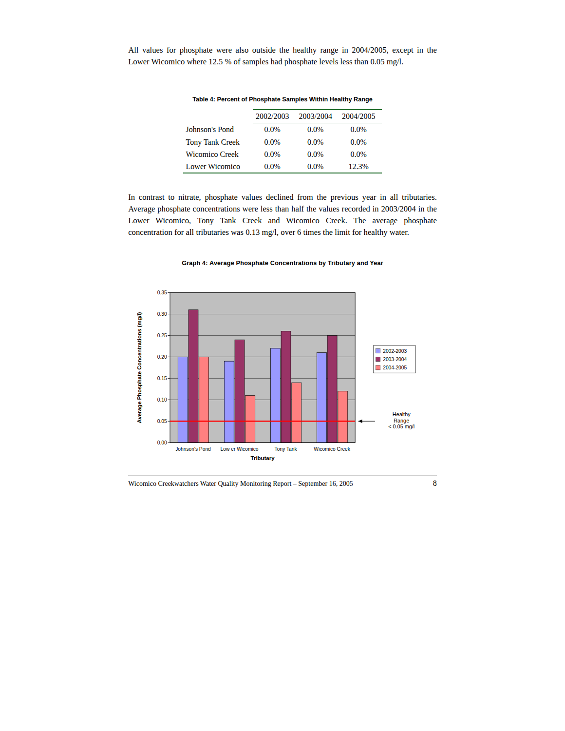All values for phosphate were also outside the healthy range in 2004/2005, except in the Lower Wicomico where 12.5 % of samples had phosphate levels less than 0.05 mg/l.
Table 4: Percent of Phosphate Samples Within Healthy Range
| | 2002/2003 | 2003/2004 | 2004/2005 |
| --- | --- | --- | --- |
| Johnson's Pond | 0.0% | 0.0% | 0.0% |
| Tony Tank Creek | 0.0% | 0.0% | 0.0% |
| Wicomico Creek | 0.0% | 0.0% | 0.0% |
| Lower Wicomico | 0.0% | 0.0% | 12.3% |
In contrast to nitrate, phosphate values declined from the previous year in all tributaries. Average phosphate concentrations were less than half the values recorded in 2003/2004 in the Lower Wicomico, Tony Tank Creek and Wicomico Creek. The average phosphate concentration for all tributaries was 0.13 mg/l, over 6 times the limit for healthy water.
Graph 4: Average Phosphate Concentrations by Tributary and Year
0.00 0.05 0.10 0.15 0.20 0.25 0.30 0.35 Average Phosphate Concentrations (mg/l) Healthy Range < 0.05 mg/l Johnson's Pond Low er Wicomico Tony Tank Wicomico Creek Tributary 2002-2003 2003-2004 2004-2005
Wicomico Creekwatchers Water Quality Monitoring Report – September 16, 2005 8